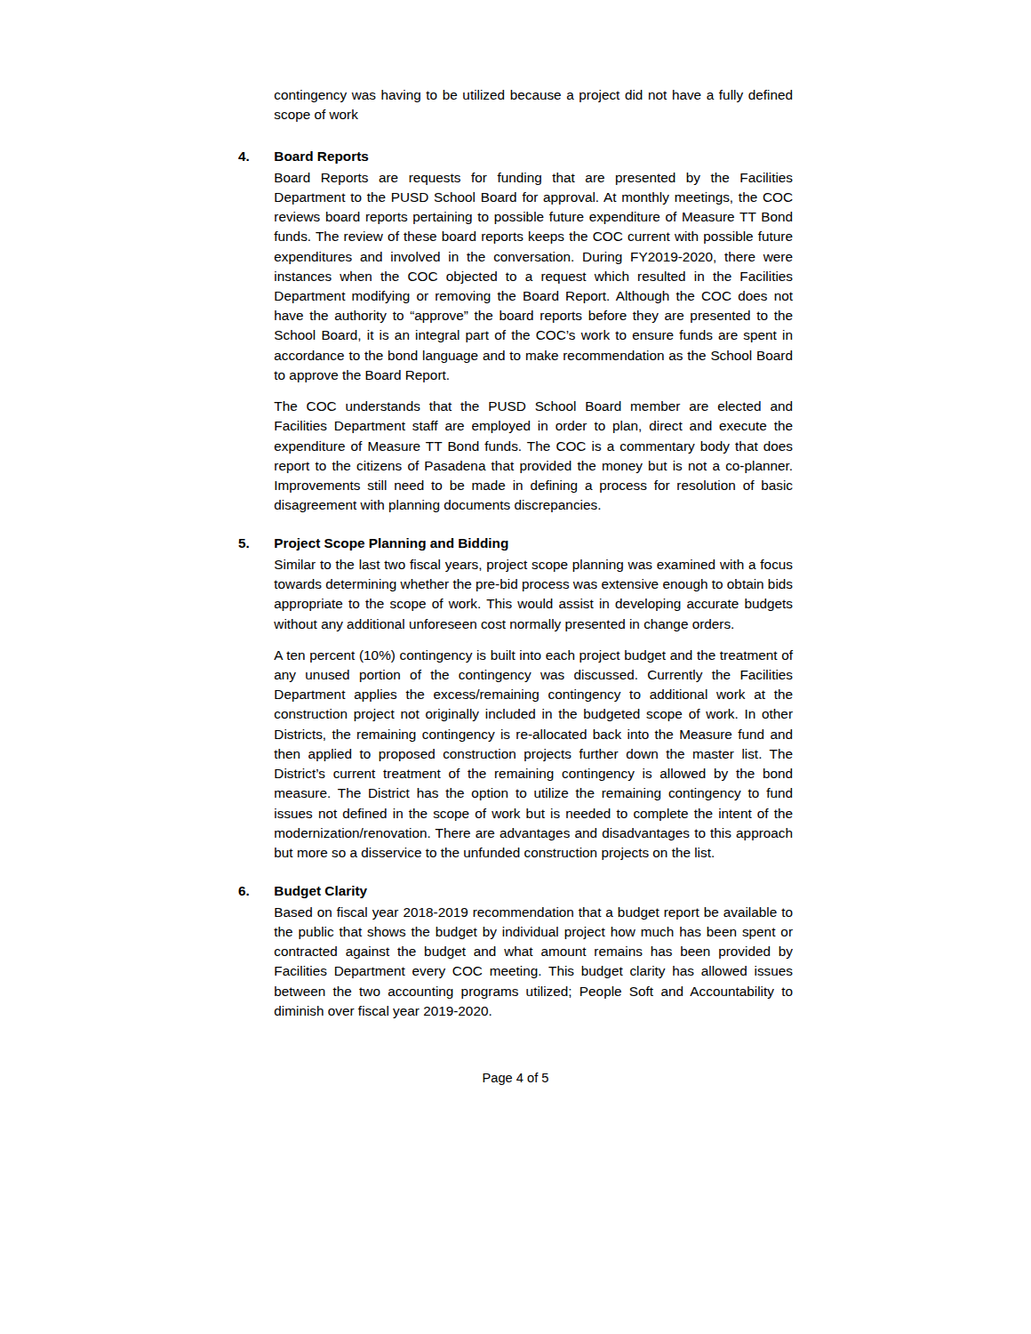contingency was having to be utilized because a project did not have a fully defined scope of work
Board Reports
Board Reports are requests for funding that are presented by the Facilities Department to the PUSD School Board for approval. At monthly meetings, the COC reviews board reports pertaining to possible future expenditure of Measure TT Bond funds. The review of these board reports keeps the COC current with possible future expenditures and involved in the conversation. During FY2019-2020, there were instances when the COC objected to a request which resulted in the Facilities Department modifying or removing the Board Report. Although the COC does not have the authority to “approve” the board reports before they are presented to the School Board, it is an integral part of the COC’s work to ensure funds are spent in accordance to the bond language and to make recommendation as the School Board to approve the Board Report.
The COC understands that the PUSD School Board member are elected and Facilities Department staff are employed in order to plan, direct and execute the expenditure of Measure TT Bond funds. The COC is a commentary body that does report to the citizens of Pasadena that provided the money but is not a co-planner. Improvements still need to be made in defining a process for resolution of basic disagreement with planning documents discrepancies.
Project Scope Planning and Bidding
Similar to the last two fiscal years, project scope planning was examined with a focus towards determining whether the pre-bid process was extensive enough to obtain bids appropriate to the scope of work. This would assist in developing accurate budgets without any additional unforeseen cost normally presented in change orders.
A ten percent (10%) contingency is built into each project budget and the treatment of any unused portion of the contingency was discussed. Currently the Facilities Department applies the excess/remaining contingency to additional work at the construction project not originally included in the budgeted scope of work. In other Districts, the remaining contingency is re-allocated back into the Measure fund and then applied to proposed construction projects further down the master list. The District’s current treatment of the remaining contingency is allowed by the bond measure. The District has the option to utilize the remaining contingency to fund issues not defined in the scope of work but is needed to complete the intent of the modernization/renovation. There are advantages and disadvantages to this approach but more so a disservice to the unfunded construction projects on the list.
Budget Clarity
Based on fiscal year 2018-2019 recommendation that a budget report be available to the public that shows the budget by individual project how much has been spent or contracted against the budget and what amount remains has been provided by Facilities Department every COC meeting. This budget clarity has allowed issues between the two accounting programs utilized; People Soft and Accountability to diminish over fiscal year 2019-2020.
Page 4 of 5